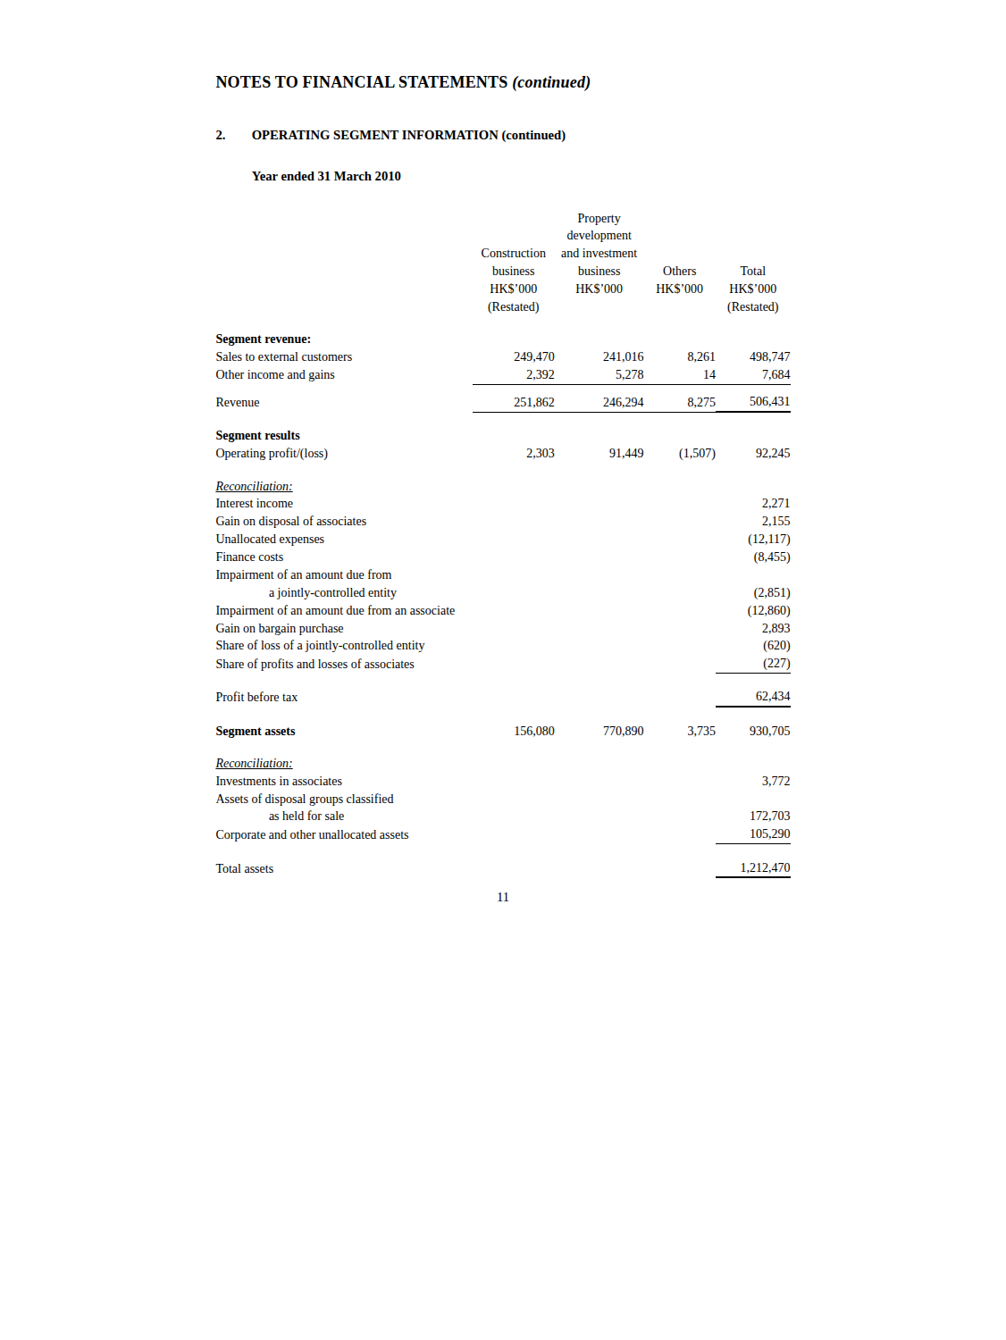NOTES TO FINANCIAL STATEMENTS (continued)
2.
OPERATING SEGMENT INFORMATION (continued)
Year ended 31 March 2010
| | | Property | | |
| | | development | | |
| | Construction | and investment | | |
| | business | business | Others | Total |
| | HK$’000 | HK$’000 | HK$’000 | HK$’000 |
| | (Restated) | | | (Restated) |
| Segment revenue: | | | | |
| Sales to external customers | 249,470 | 241,016 | 8,261 | 498,747 |
| Other income and gains | 2,392 | 5,278 | 14 | 7,684 |
| Revenue | 251,862 | 246,294 | 8,275 | 506,431 |
| Segment results | | | | |
| Operating profit/(loss) | 2,303 | 91,449 | (1,507) | 92,245 |
| Reconciliation: | | | | |
| Interest income | | | | 2,271 |
| Gain on disposal of associates | | | | 2,155 |
| Unallocated expenses | | | | (12,117) |
| Finance costs | | | | (8,455) |
| Impairment of an amount due from | | | | |
| a jointly-controlled entity | | | | (2,851) |
| Impairment of an amount due from an associate | | | | (12,860) |
| Gain on bargain purchase | | | | 2,893 |
| Share of loss of a jointly-controlled entity | | | | (620) |
| Share of profits and losses of associates | | | | (227) |
| Profit before tax | | | | 62,434 |
| Segment assets | 156,080 | 770,890 | 3,735 | 930,705 |
| Reconciliation: | | | | |
| Investments in associates | | | | 3,772 |
| Assets of disposal groups classified | | | | |
| as held for sale | | | | 172,703 |
| Corporate and other unallocated assets | | | | 105,290 |
| Total assets | | | | 1,212,470 |
11